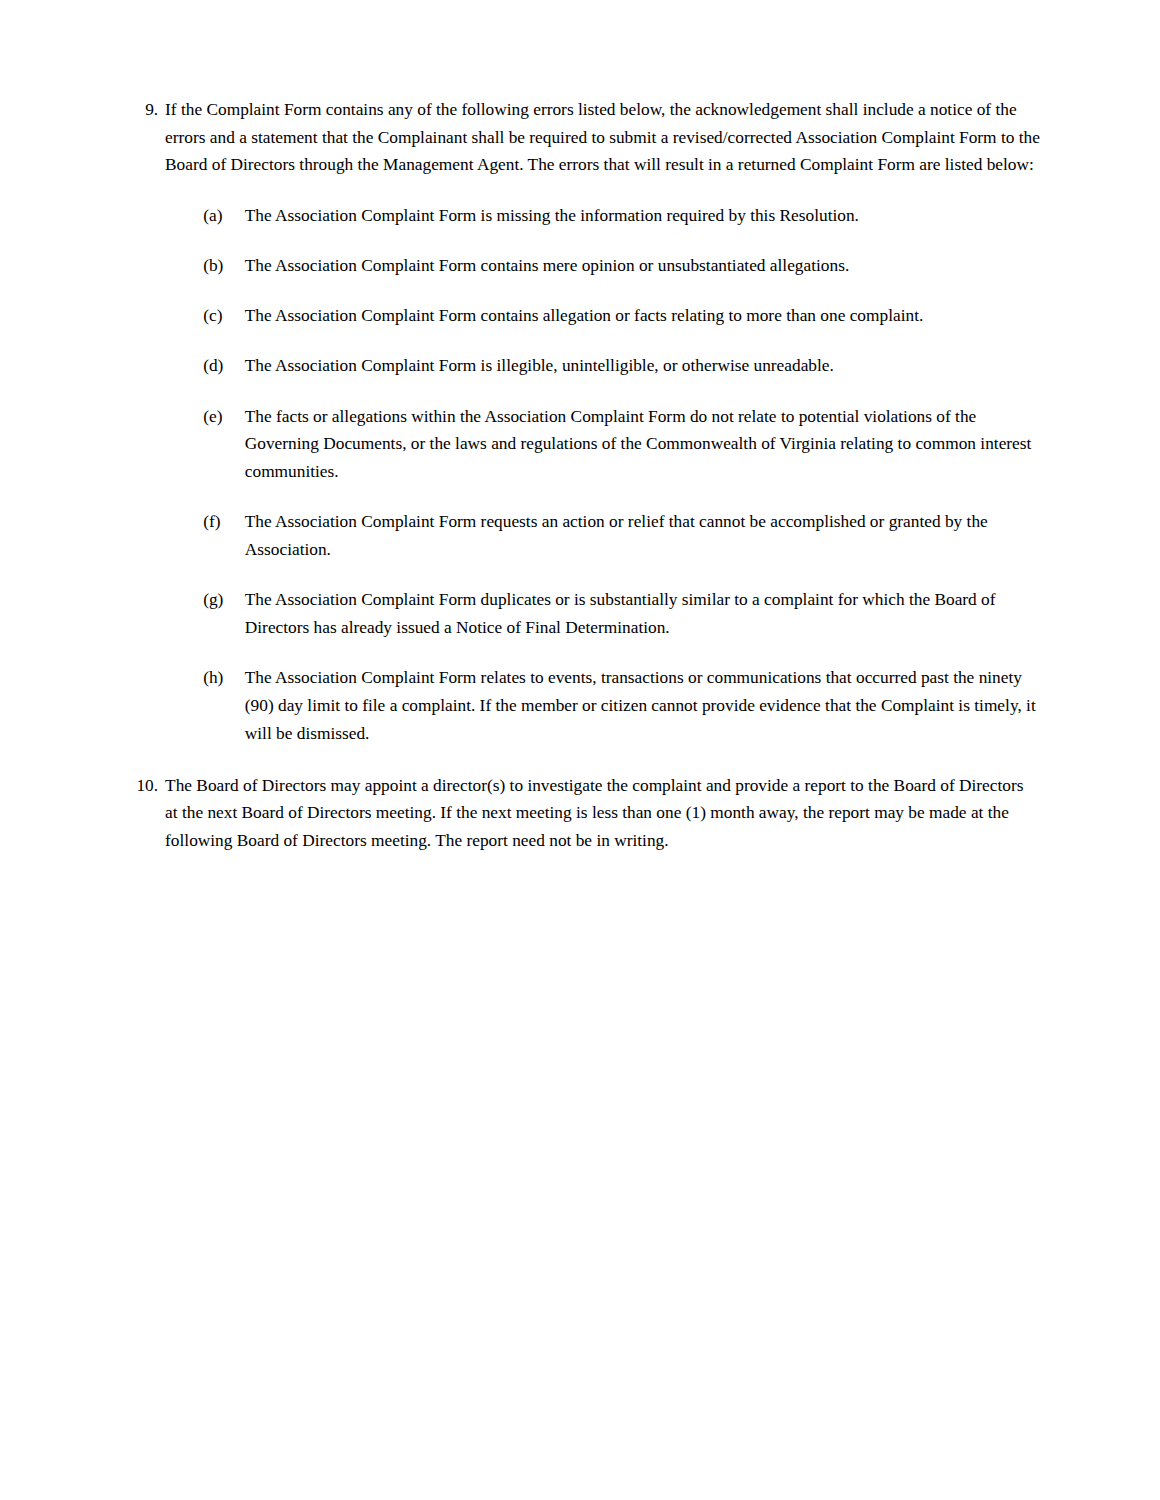9.
If the Complaint Form contains any of the following errors listed below, the acknowledgement shall include a notice of the errors and a statement that the Complainant shall be required to submit a revised/corrected Association Complaint Form to the Board of Directors through the Management Agent. The errors that will result in a returned Complaint Form are listed below:
(a)
The Association Complaint Form is missing the information required by this Resolution.
(b)
The Association Complaint Form contains mere opinion or unsubstantiated allegations.
(c)
The Association Complaint Form contains allegation or facts relating to more than one complaint.
(d)
The Association Complaint Form is illegible, unintelligible, or otherwise unreadable.
(e)
The facts or allegations within the Association Complaint Form do not relate to potential violations of the Governing Documents, or the laws and regulations of the Commonwealth of Virginia relating to common interest communities.
(f)
The Association Complaint Form requests an action or relief that cannot be accomplished or granted by the Association.
(g)
The Association Complaint Form duplicates or is substantially similar to a complaint for which the Board of Directors has already issued a Notice of Final Determination.
(h)
The Association Complaint Form relates to events, transactions or communications that occurred past the ninety (90) day limit to file a complaint. If the member or citizen cannot provide evidence that the Complaint is timely, it will be dismissed.
10.
The Board of Directors may appoint a director(s) to investigate the complaint and provide a report to the Board of Directors at the next Board of Directors meeting. If the next meeting is less than one (1) month away, the report may be made at the following Board of Directors meeting. The report need not be in writing.